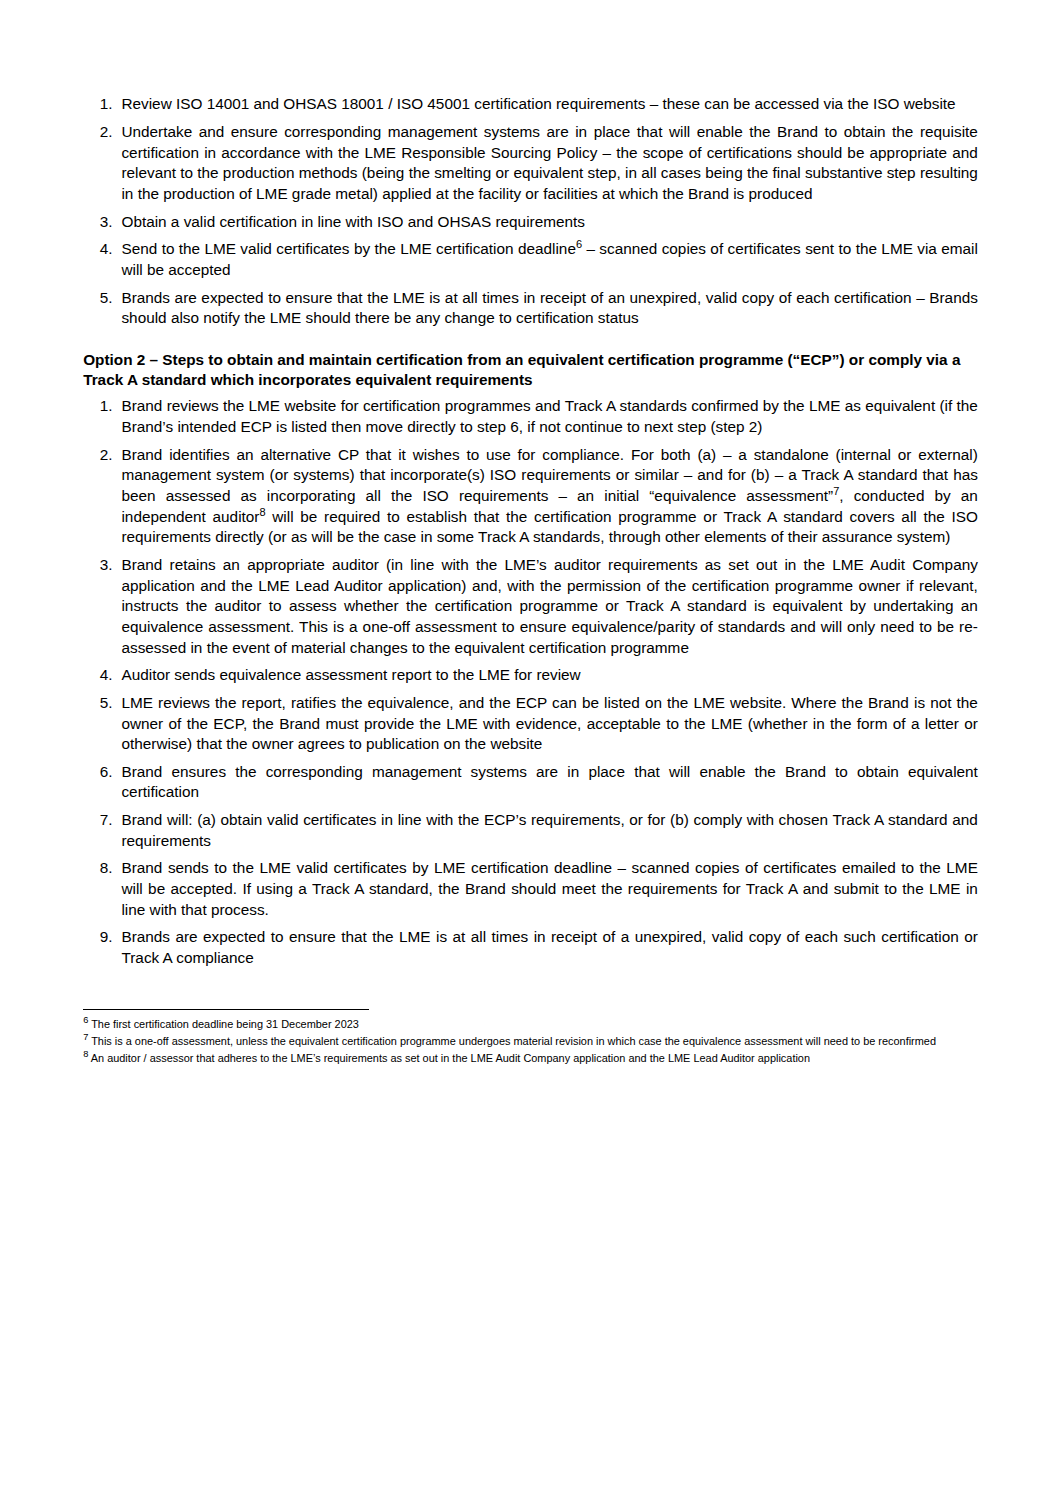Review ISO 14001 and OHSAS 18001 / ISO 45001 certification requirements – these can be accessed via the ISO website
Undertake and ensure corresponding management systems are in place that will enable the Brand to obtain the requisite certification in accordance with the LME Responsible Sourcing Policy – the scope of certifications should be appropriate and relevant to the production methods (being the smelting or equivalent step, in all cases being the final substantive step resulting in the production of LME grade metal) applied at the facility or facilities at which the Brand is produced
Obtain a valid certification in line with ISO and OHSAS requirements
Send to the LME valid certificates by the LME certification deadline6 – scanned copies of certificates sent to the LME via email will be accepted
Brands are expected to ensure that the LME is at all times in receipt of an unexpired, valid copy of each certification – Brands should also notify the LME should there be any change to certification status
Option 2 – Steps to obtain and maintain certification from an equivalent certification programme (“ECP”) or comply via a Track A standard which incorporates equivalent requirements
Brand reviews the LME website for certification programmes and Track A standards confirmed by the LME as equivalent (if the Brand’s intended ECP is listed then move directly to step 6, if not continue to next step (step 2)
Brand identifies an alternative CP that it wishes to use for compliance. For both (a) – a standalone (internal or external) management system (or systems) that incorporate(s) ISO requirements or similar – and for (b) – a Track A standard that has been assessed as incorporating all the ISO requirements – an initial “equivalence assessment”7, conducted by an independent auditor8 will be required to establish that the certification programme or Track A standard covers all the ISO requirements directly (or as will be the case in some Track A standards, through other elements of their assurance system)
Brand retains an appropriate auditor (in line with the LME’s auditor requirements as set out in the LME Audit Company application and the LME Lead Auditor application) and, with the permission of the certification programme owner if relevant, instructs the auditor to assess whether the certification programme or Track A standard is equivalent by undertaking an equivalence assessment. This is a one-off assessment to ensure equivalence/parity of standards and will only need to be re-assessed in the event of material changes to the equivalent certification programme
Auditor sends equivalence assessment report to the LME for review
LME reviews the report, ratifies the equivalence, and the ECP can be listed on the LME website. Where the Brand is not the owner of the ECP, the Brand must provide the LME with evidence, acceptable to the LME (whether in the form of a letter or otherwise) that the owner agrees to publication on the website
Brand ensures the corresponding management systems are in place that will enable the Brand to obtain equivalent certification
Brand will: (a) obtain valid certificates in line with the ECP’s requirements, or for (b) comply with chosen Track A standard and requirements
Brand sends to the LME valid certificates by LME certification deadline – scanned copies of certificates emailed to the LME will be accepted. If using a Track A standard, the Brand should meet the requirements for Track A and submit to the LME in line with that process.
Brands are expected to ensure that the LME is at all times in receipt of a unexpired, valid copy of each such certification or Track A compliance
6 The first certification deadline being 31 December 2023
7 This is a one-off assessment, unless the equivalent certification programme undergoes material revision in which case the equivalence assessment will need to be reconfirmed
8 An auditor / assessor that adheres to the LME’s requirements as set out in the LME Audit Company application and the LME Lead Auditor application